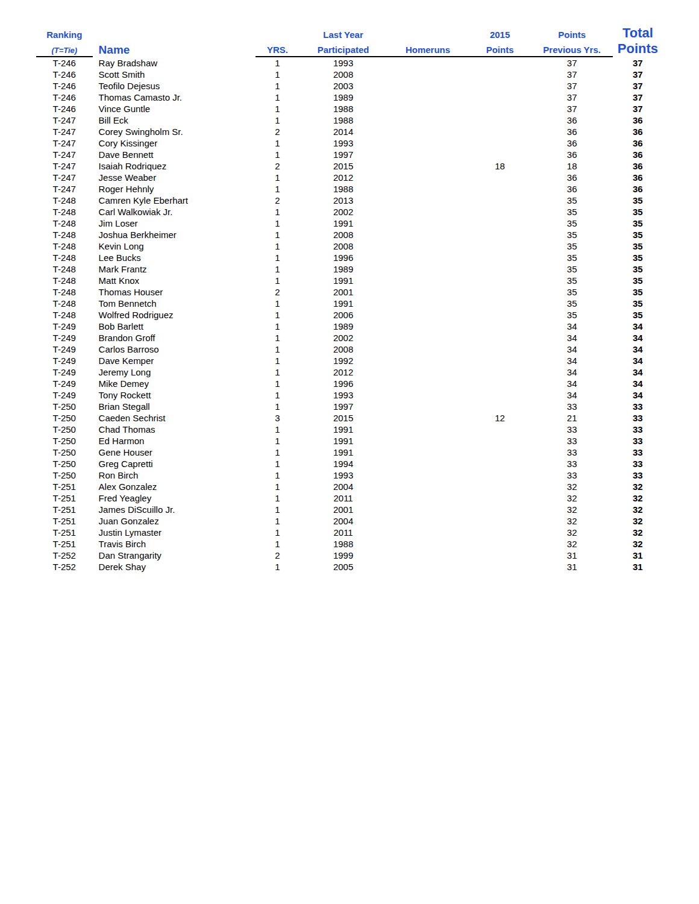| Ranking | Name | | Last Year | | 2015 | Points | Total Points |
| --- | --- | --- | --- | --- | --- | --- | --- |
| (T=Tie) | YRS. | Participated | Homeruns | Points | Previous Yrs. |
| T-246 | Ray Bradshaw | 1 | 1993 | | | 37 | 37 |
| T-246 | Scott Smith | 1 | 2008 | | | 37 | 37 |
| T-246 | Teofilo Dejesus | 1 | 2003 | | | 37 | 37 |
| T-246 | Thomas Camasto Jr. | 1 | 1989 | | | 37 | 37 |
| T-246 | Vince Guntle | 1 | 1988 | | | 37 | 37 |
| T-247 | Bill Eck | 1 | 1988 | | | 36 | 36 |
| T-247 | Corey Swingholm Sr. | 2 | 2014 | | | 36 | 36 |
| T-247 | Cory Kissinger | 1 | 1993 | | | 36 | 36 |
| T-247 | Dave Bennett | 1 | 1997 | | | 36 | 36 |
| T-247 | Isaiah Rodriquez | 2 | 2015 | | 18 | 18 | 36 |
| T-247 | Jesse Weaber | 1 | 2012 | | | 36 | 36 |
| T-247 | Roger Hehnly | 1 | 1988 | | | 36 | 36 |
| T-248 | Camren Kyle Eberhart | 2 | 2013 | | | 35 | 35 |
| T-248 | Carl Walkowiak Jr. | 1 | 2002 | | | 35 | 35 |
| T-248 | Jim Loser | 1 | 1991 | | | 35 | 35 |
| T-248 | Joshua Berkheimer | 1 | 2008 | | | 35 | 35 |
| T-248 | Kevin Long | 1 | 2008 | | | 35 | 35 |
| T-248 | Lee Bucks | 1 | 1996 | | | 35 | 35 |
| T-248 | Mark Frantz | 1 | 1989 | | | 35 | 35 |
| T-248 | Matt Knox | 1 | 1991 | | | 35 | 35 |
| T-248 | Thomas Houser | 2 | 2001 | | | 35 | 35 |
| T-248 | Tom Bennetch | 1 | 1991 | | | 35 | 35 |
| T-248 | Wolfred Rodriguez | 1 | 2006 | | | 35 | 35 |
| T-249 | Bob Barlett | 1 | 1989 | | | 34 | 34 |
| T-249 | Brandon Groff | 1 | 2002 | | | 34 | 34 |
| T-249 | Carlos Barroso | 1 | 2008 | | | 34 | 34 |
| T-249 | Dave Kemper | 1 | 1992 | | | 34 | 34 |
| T-249 | Jeremy Long | 1 | 2012 | | | 34 | 34 |
| T-249 | Mike Demey | 1 | 1996 | | | 34 | 34 |
| T-249 | Tony Rockett | 1 | 1993 | | | 34 | 34 |
| T-250 | Brian Stegall | 1 | 1997 | | | 33 | 33 |
| T-250 | Caeden Sechrist | 3 | 2015 | | 12 | 21 | 33 |
| T-250 | Chad Thomas | 1 | 1991 | | | 33 | 33 |
| T-250 | Ed Harmon | 1 | 1991 | | | 33 | 33 |
| T-250 | Gene Houser | 1 | 1991 | | | 33 | 33 |
| T-250 | Greg Capretti | 1 | 1994 | | | 33 | 33 |
| T-250 | Ron Birch | 1 | 1993 | | | 33 | 33 |
| T-251 | Alex Gonzalez | 1 | 2004 | | | 32 | 32 |
| T-251 | Fred Yeagley | 1 | 2011 | | | 32 | 32 |
| T-251 | James DiScuillo Jr. | 1 | 2001 | | | 32 | 32 |
| T-251 | Juan Gonzalez | 1 | 2004 | | | 32 | 32 |
| T-251 | Justin Lymaster | 1 | 2011 | | | 32 | 32 |
| T-251 | Travis Birch | 1 | 1988 | | | 32 | 32 |
| T-252 | Dan Strangarity | 2 | 1999 | | | 31 | 31 |
| T-252 | Derek Shay | 1 | 2005 | | | 31 | 31 |